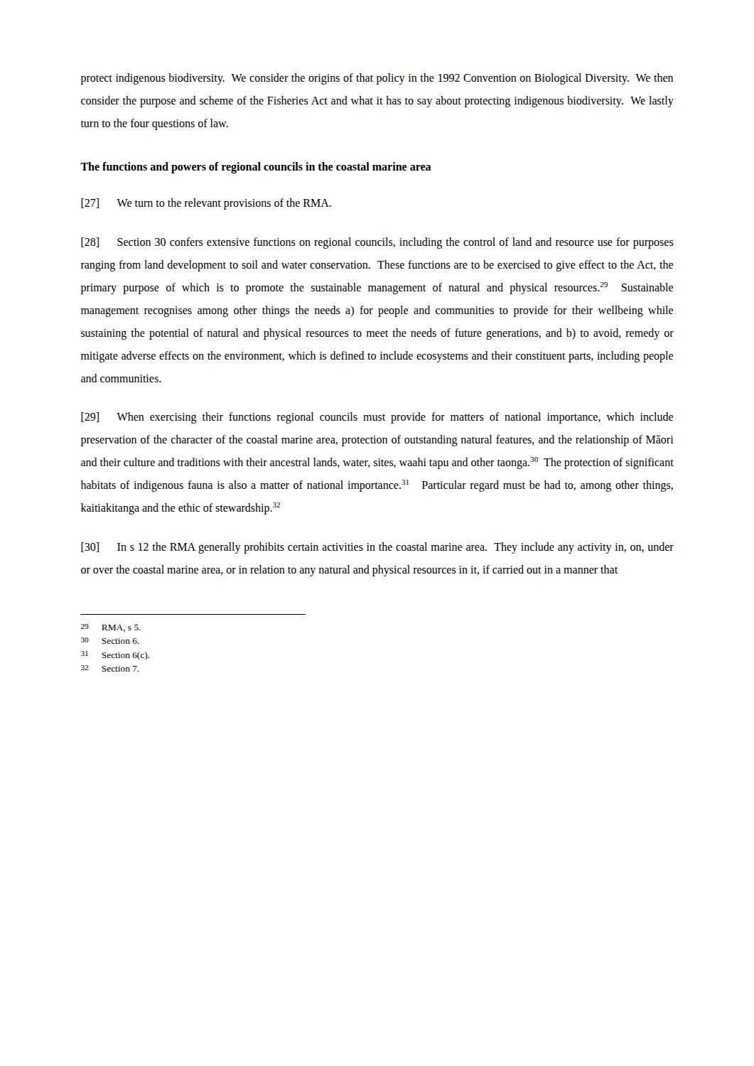protect indigenous biodiversity. We consider the origins of that policy in the 1992 Convention on Biological Diversity. We then consider the purpose and scheme of the Fisheries Act and what it has to say about protecting indigenous biodiversity. We lastly turn to the four questions of law.
The functions and powers of regional councils in the coastal marine area
[27] We turn to the relevant provisions of the RMA.
[28] Section 30 confers extensive functions on regional councils, including the control of land and resource use for purposes ranging from land development to soil and water conservation. These functions are to be exercised to give effect to the Act, the primary purpose of which is to promote the sustainable management of natural and physical resources.29 Sustainable management recognises among other things the needs a) for people and communities to provide for their wellbeing while sustaining the potential of natural and physical resources to meet the needs of future generations, and b) to avoid, remedy or mitigate adverse effects on the environment, which is defined to include ecosystems and their constituent parts, including people and communities.
[29] When exercising their functions regional councils must provide for matters of national importance, which include preservation of the character of the coastal marine area, protection of outstanding natural features, and the relationship of Māori and their culture and traditions with their ancestral lands, water, sites, waahi tapu and other taonga.30 The protection of significant habitats of indigenous fauna is also a matter of national importance.31 Particular regard must be had to, among other things, kaitiakitanga and the ethic of stewardship.32
[30] In s 12 the RMA generally prohibits certain activities in the coastal marine area. They include any activity in, on, under or over the coastal marine area, or in relation to any natural and physical resources in it, if carried out in a manner that
| 29 | RMA, s 5. |
| 30 | Section 6. |
| 31 | Section 6(c). |
| 32 | Section 7. |